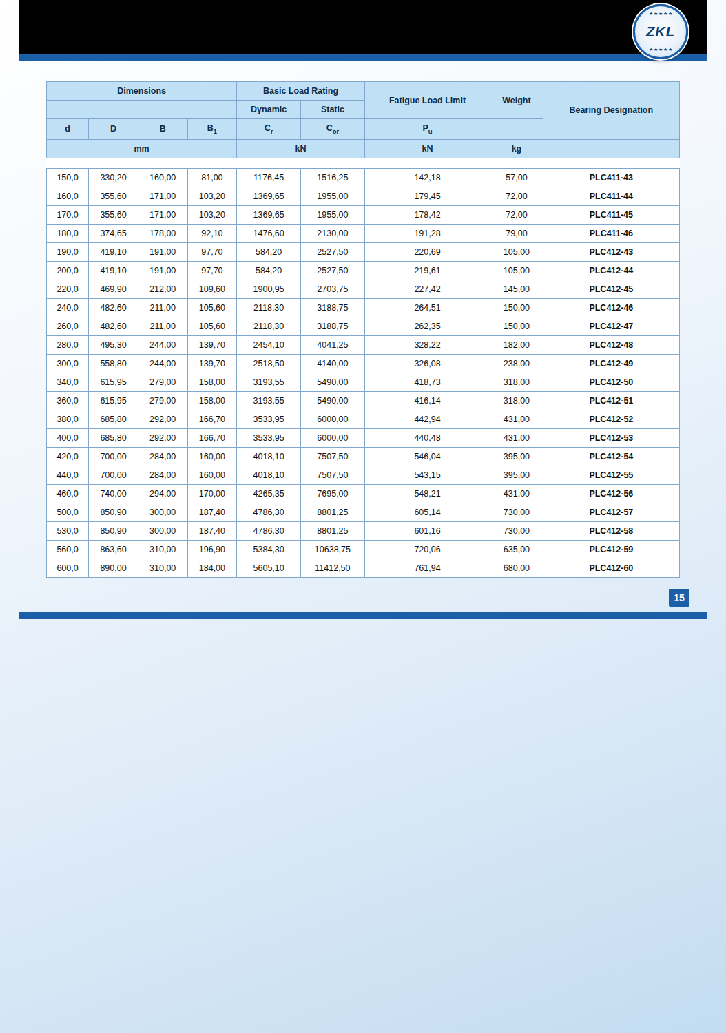★★★★★ ZKL ★★★★★
| Dimensions | Basic Load Rating | Fatigue Load Limit | Weight | Bearing Designation |
| --- | --- | --- | --- | --- |
| | Dynamic | Static |
| d | D | B | B 1 | C r | C or | P u | |
| mm | kN | kN | kg | |
| 150,0 | 330,20 | 160,00 | 81,00 | 1176,45 | 1516,25 | 142,18 | 57,00 | PLC411-43 |
| 160,0 | 355,60 | 171,00 | 103,20 | 1369,65 | 1955,00 | 179,45 | 72,00 | PLC411-44 |
| 170,0 | 355,60 | 171,00 | 103,20 | 1369,65 | 1955,00 | 178,42 | 72,00 | PLC411-45 |
| 180,0 | 374,65 | 178,00 | 92,10 | 1476,60 | 2130,00 | 191,28 | 79,00 | PLC411-46 |
| 190,0 | 419,10 | 191,00 | 97,70 | 584,20 | 2527,50 | 220,69 | 105,00 | PLC412-43 |
| 200,0 | 419,10 | 191,00 | 97,70 | 584,20 | 2527,50 | 219,61 | 105,00 | PLC412-44 |
| 220,0 | 469,90 | 212,00 | 109,60 | 1900,95 | 2703,75 | 227,42 | 145,00 | PLC412-45 |
| 240,0 | 482,60 | 211,00 | 105,60 | 2118,30 | 3188,75 | 264,51 | 150,00 | PLC412-46 |
| 260,0 | 482,60 | 211,00 | 105,60 | 2118,30 | 3188,75 | 262,35 | 150,00 | PLC412-47 |
| 280,0 | 495,30 | 244,00 | 139,70 | 2454,10 | 4041,25 | 328,22 | 182,00 | PLC412-48 |
| 300,0 | 558,80 | 244,00 | 139,70 | 2518,50 | 4140,00 | 326,08 | 238,00 | PLC412-49 |
| 340,0 | 615,95 | 279,00 | 158,00 | 3193,55 | 5490,00 | 418,73 | 318,00 | PLC412-50 |
| 360,0 | 615,95 | 279,00 | 158,00 | 3193,55 | 5490,00 | 416,14 | 318,00 | PLC412-51 |
| 380,0 | 685,80 | 292,00 | 166,70 | 3533,95 | 6000,00 | 442,94 | 431,00 | PLC412-52 |
| 400,0 | 685,80 | 292,00 | 166,70 | 3533,95 | 6000,00 | 440,48 | 431,00 | PLC412-53 |
| 420,0 | 700,00 | 284,00 | 160,00 | 4018,10 | 7507,50 | 546,04 | 395,00 | PLC412-54 |
| 440,0 | 700,00 | 284,00 | 160,00 | 4018,10 | 7507,50 | 543,15 | 395,00 | PLC412-55 |
| 460,0 | 740,00 | 294,00 | 170,00 | 4265,35 | 7695,00 | 548,21 | 431,00 | PLC412-56 |
| 500,0 | 850,90 | 300,00 | 187,40 | 4786,30 | 8801,25 | 605,14 | 730,00 | PLC412-57 |
| 530,0 | 850,90 | 300,00 | 187,40 | 4786,30 | 8801,25 | 601,16 | 730,00 | PLC412-58 |
| 560,0 | 863,60 | 310,00 | 196,90 | 5384,30 | 10638,75 | 720,06 | 635,00 | PLC412-59 |
| 600,0 | 890,00 | 310,00 | 184,00 | 5605,10 | 11412,50 | 761,94 | 680,00 | PLC412-60 |
15